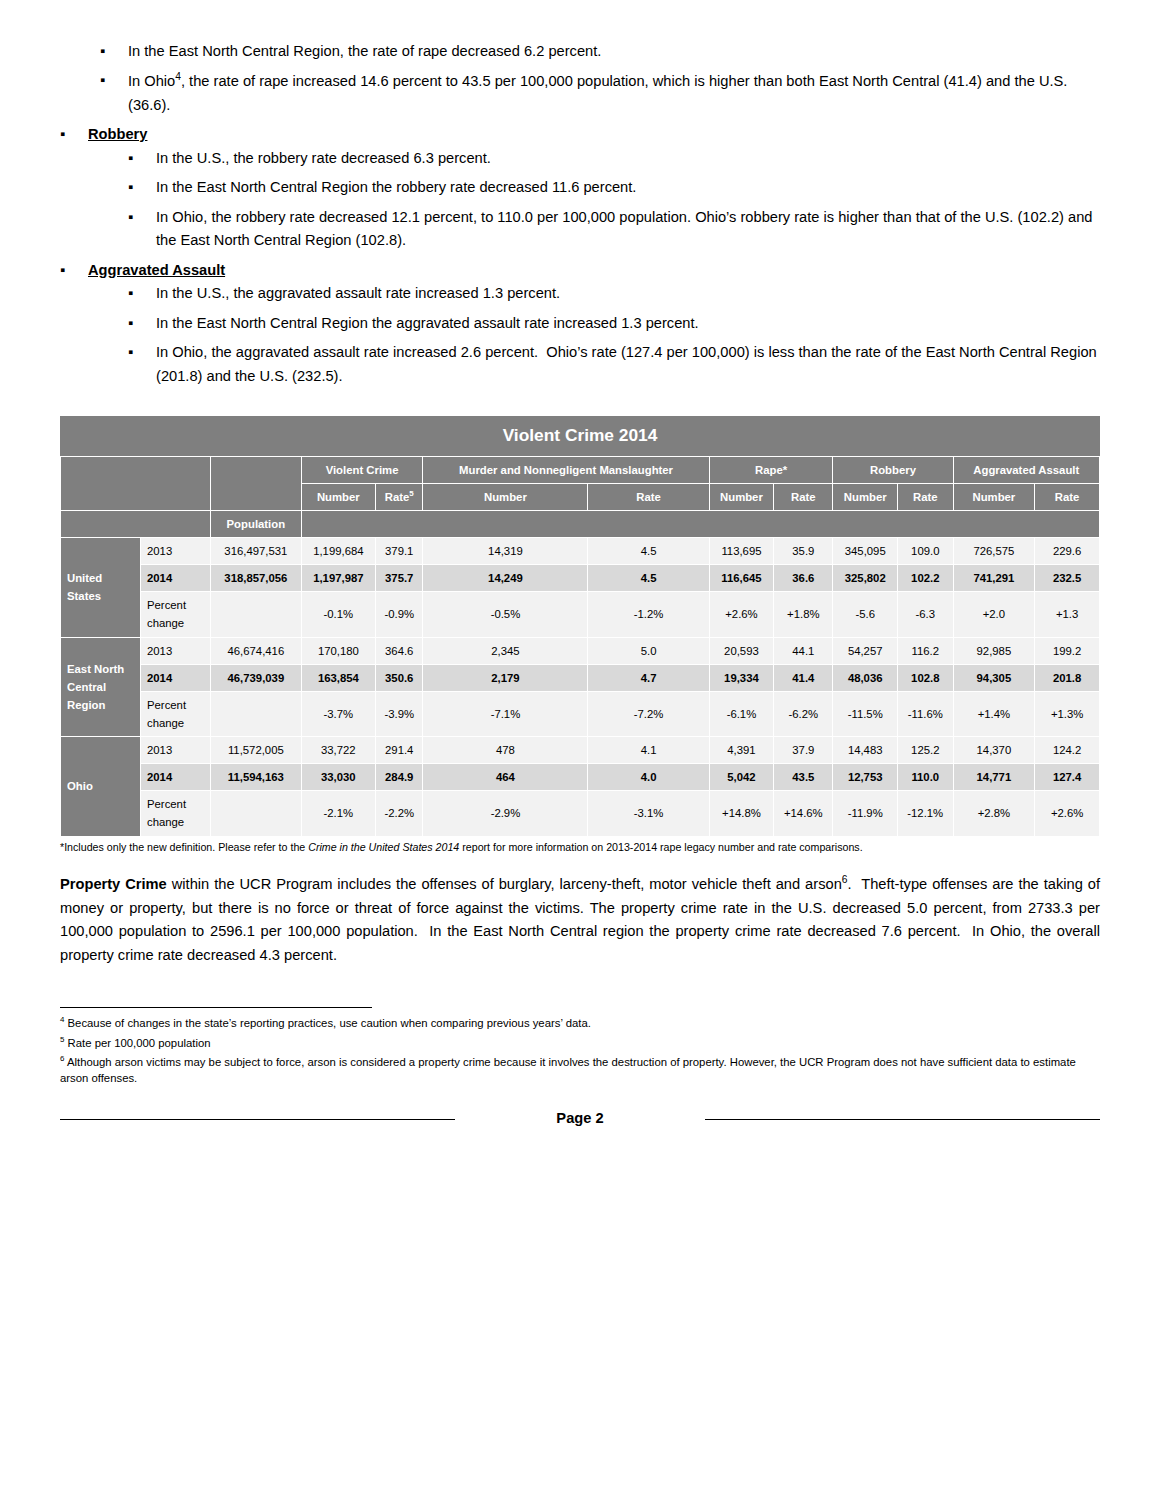In the East North Central Region, the rate of rape decreased 6.2 percent.
In Ohio4, the rate of rape increased 14.6 percent to 43.5 per 100,000 population, which is higher than both East North Central (41.4) and the U.S. (36.6).
Robbery
In the U.S., the robbery rate decreased 6.3 percent.
In the East North Central Region the robbery rate decreased 11.6 percent.
In Ohio, the robbery rate decreased 12.1 percent, to 110.0 per 100,000 population. Ohio’s robbery rate is higher than that of the U.S. (102.2) and the East North Central Region (102.8).
Aggravated Assault
In the U.S., the aggravated assault rate increased 1.3 percent.
In the East North Central Region the aggravated assault rate increased 1.3 percent.
In Ohio, the aggravated assault rate increased 2.6 percent. Ohio’s rate (127.4 per 100,000) is less than the rate of the East North Central Region (201.8) and the U.S. (232.5).
Violent Crime 2014
| | | Violent Crime | Murder and Nonnegligent Manslaughter | Rape* | Robbery | Aggravated Assault |
| --- | --- | --- | --- | --- | --- | --- |
| Number | Rate 5 | Number | Rate | Number | Rate | Number | Rate | Number | Rate |
| | Population | |
| United States | 2013 | 316,497,531 | 1,199,684 | 379.1 | 14,319 | 4.5 | 113,695 | 35.9 | 345,095 | 109.0 | 726,575 | 229.6 |
| 2014 | 318,857,056 | 1,197,987 | 375.7 | 14,249 | 4.5 | 116,645 | 36.6 | 325,802 | 102.2 | 741,291 | 232.5 |
| Percent change | | -0.1% | -0.9% | -0.5% | -1.2% | +2.6% | +1.8% | -5.6 | -6.3 | +2.0 | +1.3 |
| East North Central Region | 2013 | 46,674,416 | 170,180 | 364.6 | 2,345 | 5.0 | 20,593 | 44.1 | 54,257 | 116.2 | 92,985 | 199.2 |
| 2014 | 46,739,039 | 163,854 | 350.6 | 2,179 | 4.7 | 19,334 | 41.4 | 48,036 | 102.8 | 94,305 | 201.8 |
| Percent change | | -3.7% | -3.9% | -7.1% | -7.2% | -6.1% | -6.2% | -11.5% | -11.6% | +1.4% | +1.3% |
| Ohio | 2013 | 11,572,005 | 33,722 | 291.4 | 478 | 4.1 | 4,391 | 37.9 | 14,483 | 125.2 | 14,370 | 124.2 |
| 2014 | 11,594,163 | 33,030 | 284.9 | 464 | 4.0 | 5,042 | 43.5 | 12,753 | 110.0 | 14,771 | 127.4 |
| Percent change | | -2.1% | -2.2% | -2.9% | -3.1% | +14.8% | +14.6% | -11.9% | -12.1% | +2.8% | +2.6% |
*Includes only the new definition. Please refer to the Crime in the United States 2014 report for more information on 2013-2014 rape legacy number and rate comparisons.
Property Crime within the UCR Program includes the offenses of burglary, larceny-theft, motor vehicle theft and arson6. Theft-type offenses are the taking of money or property, but there is no force or threat of force against the victims. The property crime rate in the U.S. decreased 5.0 percent, from 2733.3 per 100,000 population to 2596.1 per 100,000 population. In the East North Central region the property crime rate decreased 7.6 percent. In Ohio, the overall property crime rate decreased 4.3 percent.
4 Because of changes in the state’s reporting practices, use caution when comparing previous years’ data.
5 Rate per 100,000 population
6 Although arson victims may be subject to force, arson is considered a property crime because it involves the destruction of property. However, the UCR Program does not have sufficient data to estimate arson offenses.
Page 2